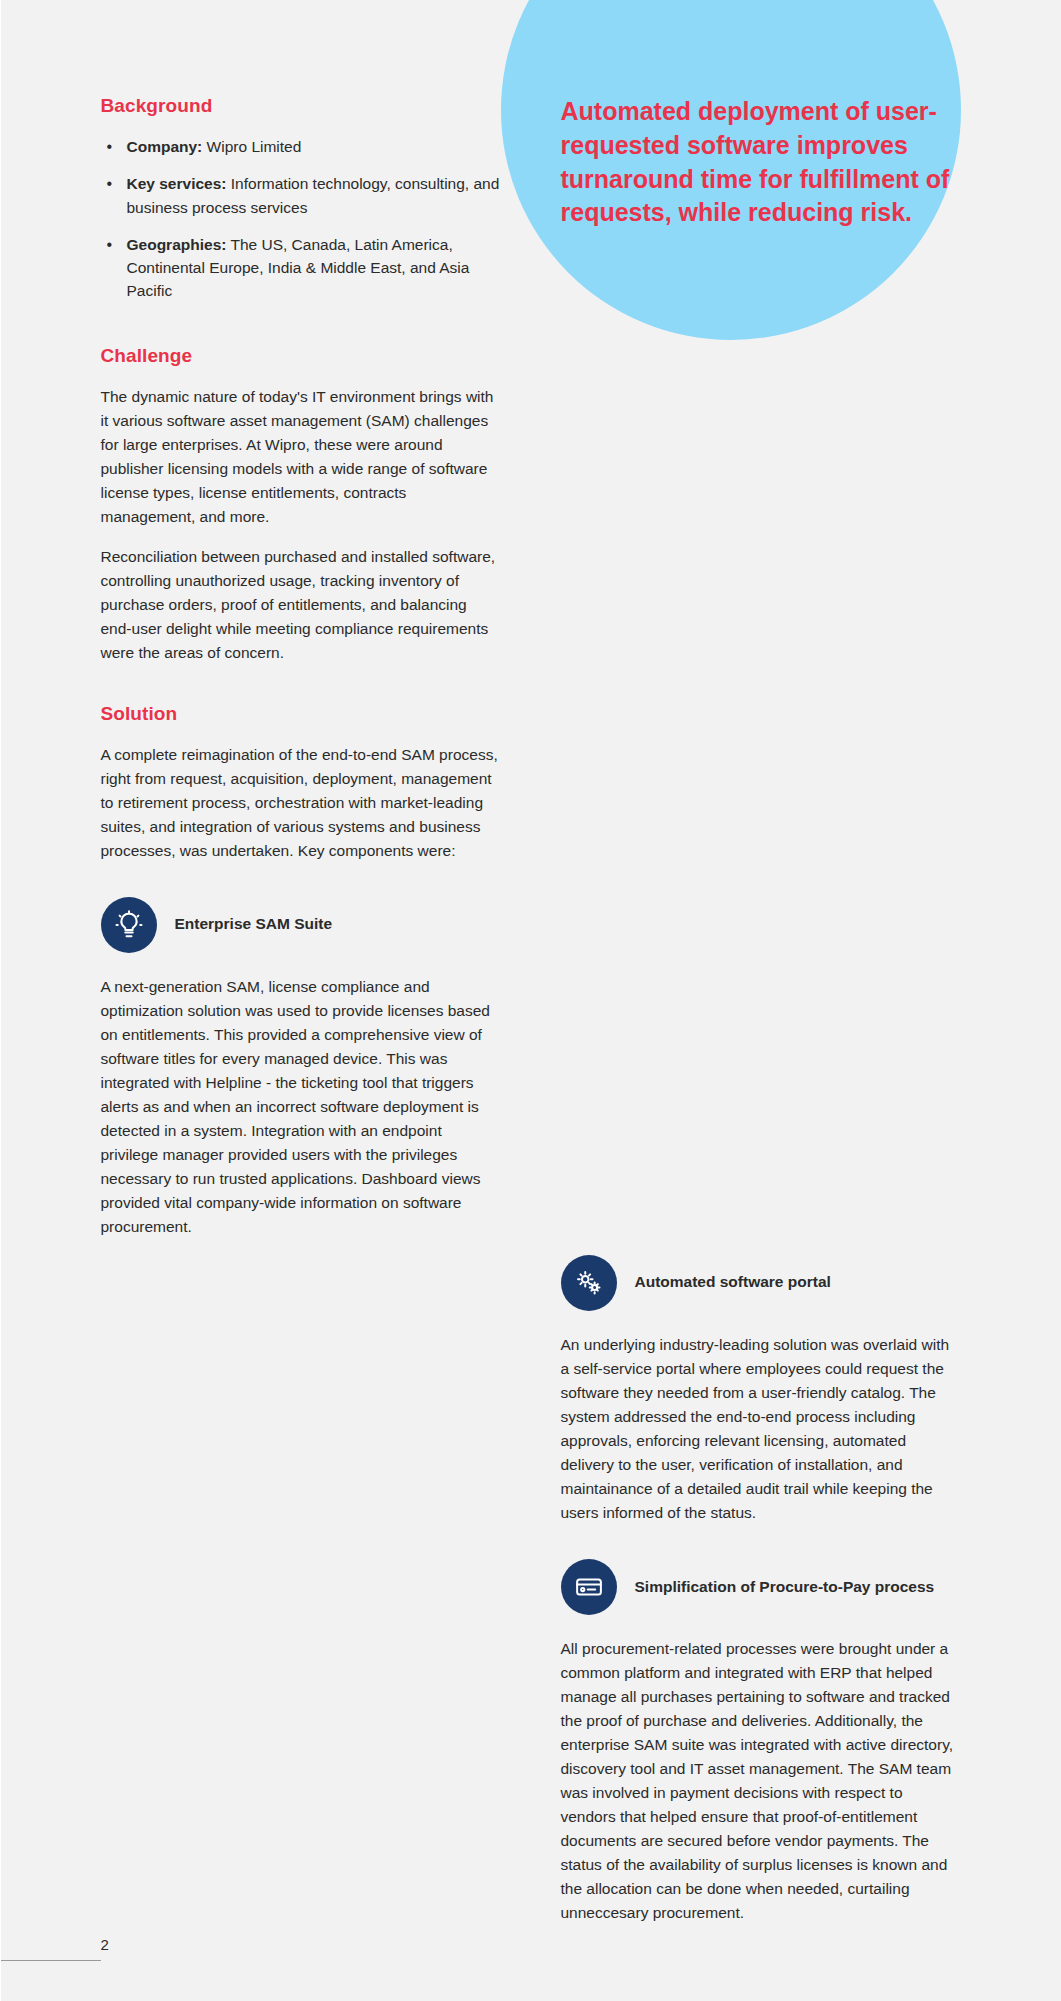Automated deployment of user-requested software improves turnaround time for fulfillment of requests, while reducing risk.
Background
Company: Wipro Limited
Key services: Information technology, consulting, and business process services
Geographies: The US, Canada, Latin America, Continental Europe, India & Middle East, and Asia Pacific
Challenge
The dynamic nature of today's IT environment brings with it various software asset management (SAM) challenges for large enterprises. At Wipro, these were around publisher licensing models with a wide range of software license types, license entitlements, contracts management, and more.
Reconciliation between purchased and installed software, controlling unauthorized usage, tracking inventory of purchase orders, proof of entitlements, and balancing end-user delight while meeting compliance requirements were the areas of concern.
Solution
A complete reimagination of the end-to-end SAM process, right from request, acquisition, deployment, management to retirement process, orchestration with market-leading suites, and integration of various systems and business processes, was undertaken. Key components were:
Enterprise SAM Suite
A next-generation SAM, license compliance and optimization solution was used to provide licenses based on entitlements. This provided a comprehensive view of software titles for every managed device. This was integrated with Helpline - the ticketing tool that triggers alerts as and when an incorrect software deployment is detected in a system. Integration with an endpoint privilege manager provided users with the privileges necessary to run trusted applications. Dashboard views provided vital company-wide information on software procurement.
Automated software portal
An underlying industry-leading solution was overlaid with a self-service portal where employees could request the software they needed from a user-friendly catalog. The system addressed the end-to-end process including approvals, enforcing relevant licensing, automated delivery to the user, verification of installation, and maintainance of a detailed audit trail while keeping the users informed of the status.
Simplification of Procure-to-Pay process
All procurement-related processes were brought under a common platform and integrated with ERP that helped manage all purchases pertaining to software and tracked the proof of purchase and deliveries. Additionally, the enterprise SAM suite was integrated with active directory, discovery tool and IT asset management. The SAM team was involved in payment decisions with respect to vendors that helped ensure that proof-of-entitlement documents are secured before vendor payments. The status of the availability of surplus licenses is known and the allocation can be done when needed, curtailing unneccesary procurement.
2